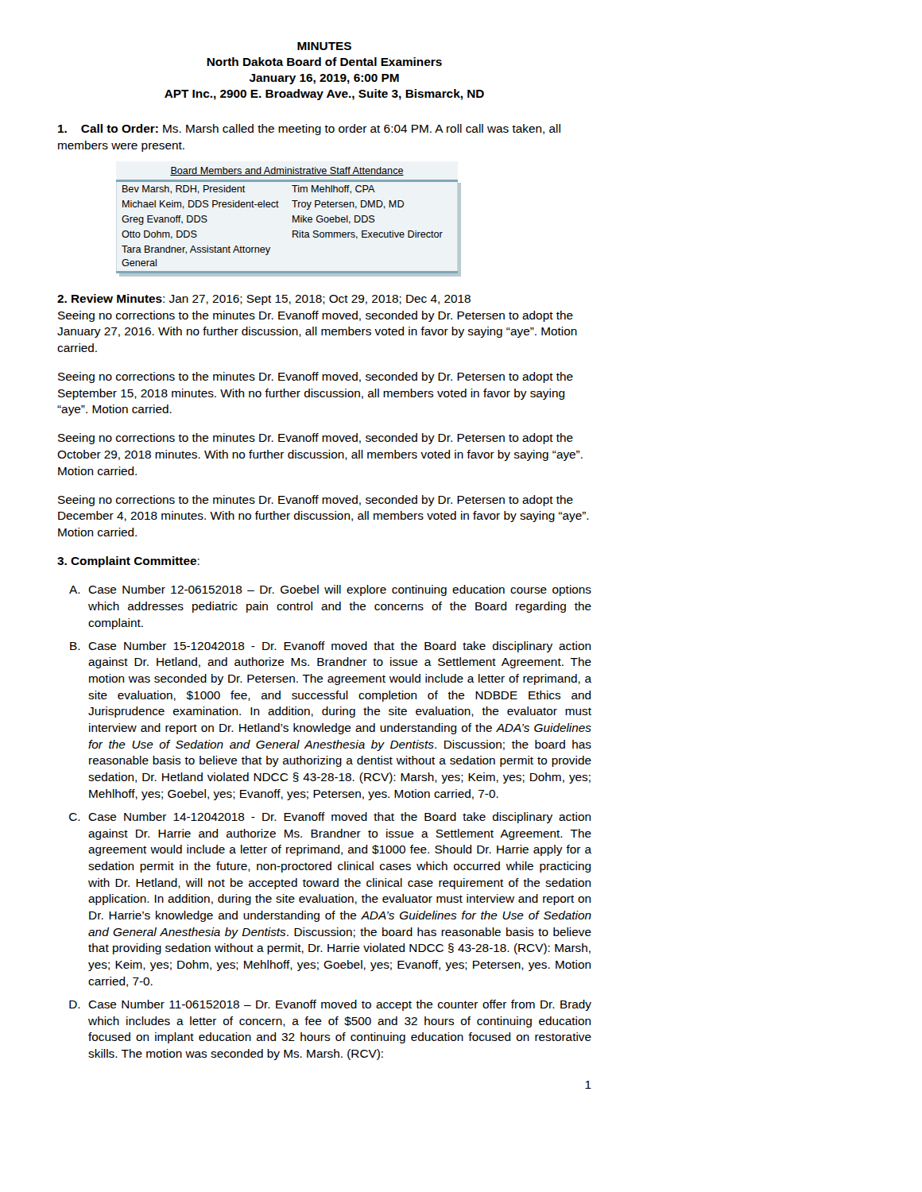MINUTES
North Dakota Board of Dental Examiners
January 16, 2019, 6:00 PM
APT Inc., 2900 E. Broadway Ave., Suite 3, Bismarck, ND
1. Call to Order: Ms. Marsh called the meeting to order at 6:04 PM. A roll call was taken, all members were present.
Board Members and Administrative Staff Attendance
| Bev Marsh, RDH, President | Tim Mehlhoff, CPA |
| Michael Keim, DDS President-elect | Troy Petersen, DMD, MD |
| Greg Evanoff, DDS | Mike Goebel, DDS |
| Otto Dohm, DDS | Rita Sommers, Executive Director |
| Tara Brandner, Assistant Attorney General | |
2. Review Minutes: Jan 27, 2016; Sept 15, 2018; Oct 29, 2018; Dec 4, 2018
Seeing no corrections to the minutes Dr. Evanoff moved, seconded by Dr. Petersen to adopt the January 27, 2016. With no further discussion, all members voted in favor by saying “aye”. Motion carried.
Seeing no corrections to the minutes Dr. Evanoff moved, seconded by Dr. Petersen to adopt the September 15, 2018 minutes. With no further discussion, all members voted in favor by saying “aye”. Motion carried.
Seeing no corrections to the minutes Dr. Evanoff moved, seconded by Dr. Petersen to adopt the October 29, 2018 minutes. With no further discussion, all members voted in favor by saying “aye”. Motion carried.
Seeing no corrections to the minutes Dr. Evanoff moved, seconded by Dr. Petersen to adopt the December 4, 2018 minutes. With no further discussion, all members voted in favor by saying “aye”. Motion carried.
3. Complaint Committee:
Case Number 12-06152018 – Dr. Goebel will explore continuing education course options which addresses pediatric pain control and the concerns of the Board regarding the complaint.
Case Number 15-12042018 - Dr. Evanoff moved that the Board take disciplinary action against Dr. Hetland, and authorize Ms. Brandner to issue a Settlement Agreement. The motion was seconded by Dr. Petersen. The agreement would include a letter of reprimand, a site evaluation, $1000 fee, and successful completion of the NDBDE Ethics and Jurisprudence examination. In addition, during the site evaluation, the evaluator must interview and report on Dr. Hetland’s knowledge and understanding of the ADA’s Guidelines for the Use of Sedation and General Anesthesia by Dentists. Discussion; the board has reasonable basis to believe that by authorizing a dentist without a sedation permit to provide sedation, Dr. Hetland violated NDCC § 43-28-18. (RCV): Marsh, yes; Keim, yes; Dohm, yes; Mehlhoff, yes; Goebel, yes; Evanoff, yes; Petersen, yes. Motion carried, 7-0.
Case Number 14-12042018 - Dr. Evanoff moved that the Board take disciplinary action against Dr. Harrie and authorize Ms. Brandner to issue a Settlement Agreement. The agreement would include a letter of reprimand, and $1000 fee. Should Dr. Harrie apply for a sedation permit in the future, non-proctored clinical cases which occurred while practicing with Dr. Hetland, will not be accepted toward the clinical case requirement of the sedation application. In addition, during the site evaluation, the evaluator must interview and report on Dr. Harrie’s knowledge and understanding of the ADA’s Guidelines for the Use of Sedation and General Anesthesia by Dentists. Discussion; the board has reasonable basis to believe that providing sedation without a permit, Dr. Harrie violated NDCC § 43-28-18. (RCV): Marsh, yes; Keim, yes; Dohm, yes; Mehlhoff, yes; Goebel, yes; Evanoff, yes; Petersen, yes. Motion carried, 7-0.
Case Number 11-06152018 – Dr. Evanoff moved to accept the counter offer from Dr. Brady which includes a letter of concern, a fee of $500 and 32 hours of continuing education focused on implant education and 32 hours of continuing education focused on restorative skills. The motion was seconded by Ms. Marsh. (RCV):
1